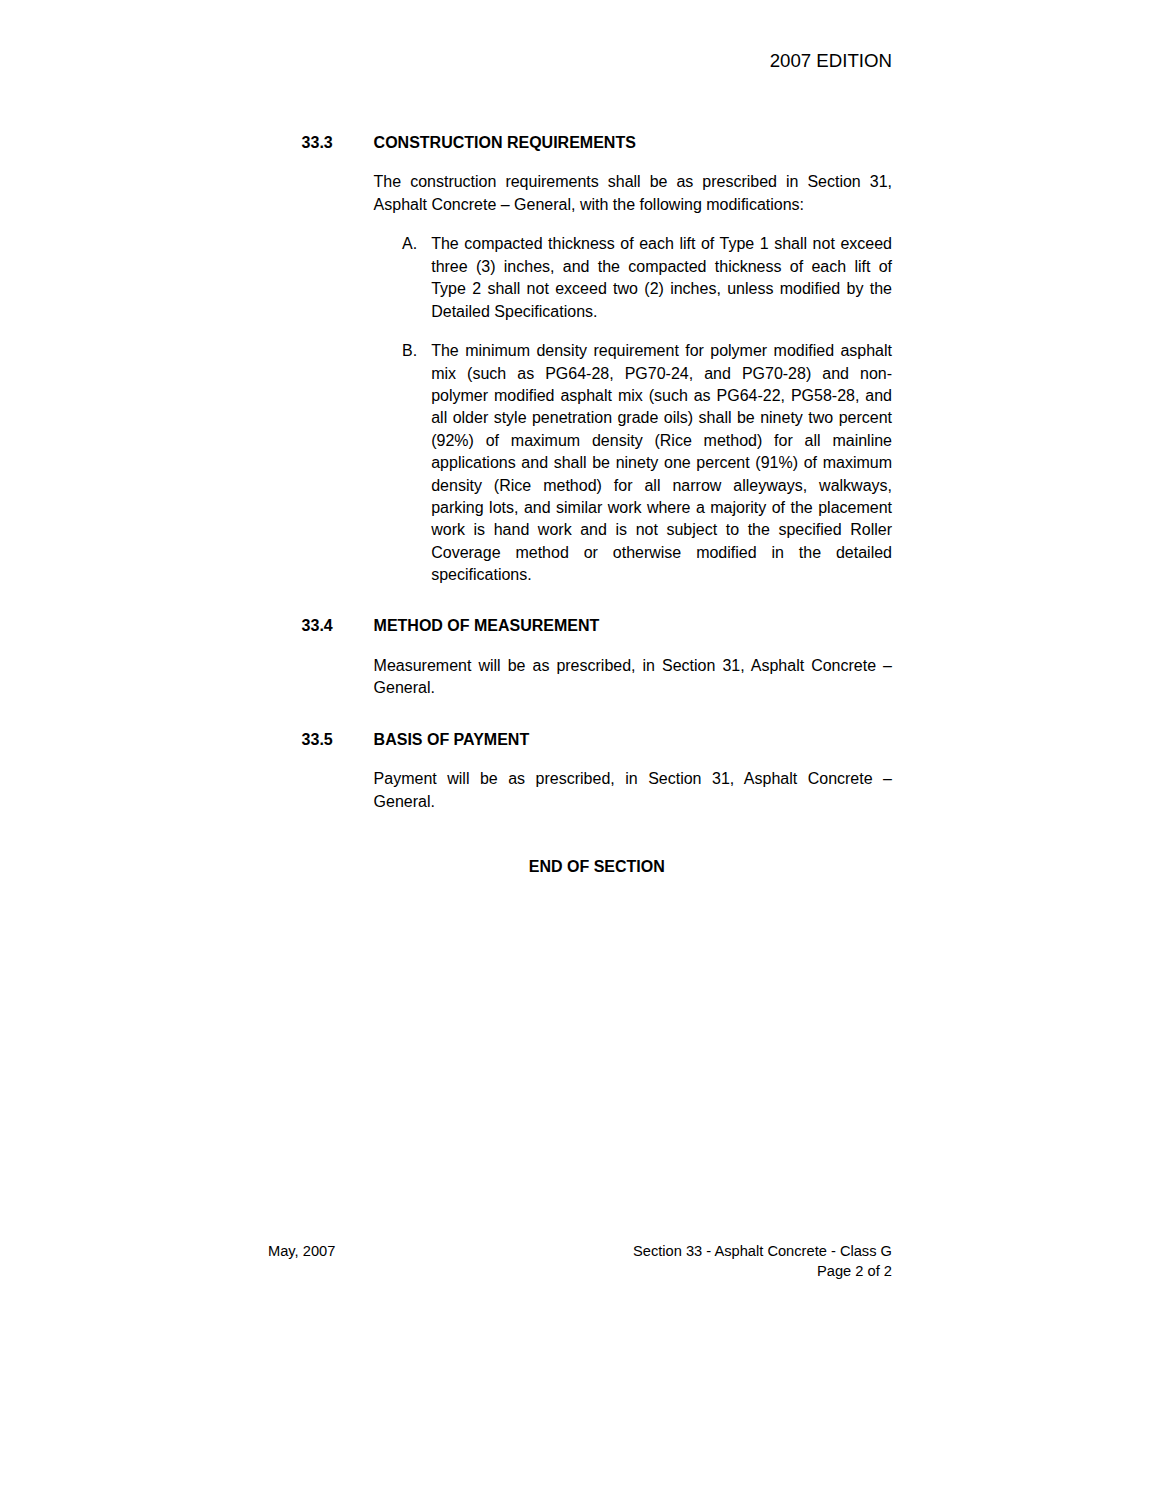2007 EDITION
33.3 CONSTRUCTION REQUIREMENTS
The construction requirements shall be as prescribed in Section 31, Asphalt Concrete – General, with the following modifications:
The compacted thickness of each lift of Type 1 shall not exceed three (3) inches, and the compacted thickness of each lift of Type 2 shall not exceed two (2) inches, unless modified by the Detailed Specifications.
The minimum density requirement for polymer modified asphalt mix (such as PG64-28, PG70-24, and PG70-28) and non-polymer modified asphalt mix (such as PG64-22, PG58-28, and all older style penetration grade oils) shall be ninety two percent (92%) of maximum density (Rice method) for all mainline applications and shall be ninety one percent (91%) of maximum density (Rice method) for all narrow alleyways, walkways, parking lots, and similar work where a majority of the placement work is hand work and is not subject to the specified Roller Coverage method or otherwise modified in the detailed specifications.
33.4 METHOD OF MEASUREMENT
Measurement will be as prescribed, in Section 31, Asphalt Concrete – General.
33.5 BASIS OF PAYMENT
Payment will be as prescribed, in Section 31, Asphalt Concrete – General.
END OF SECTION
May, 2007
Section 33 - Asphalt Concrete - Class G
Page 2 of 2